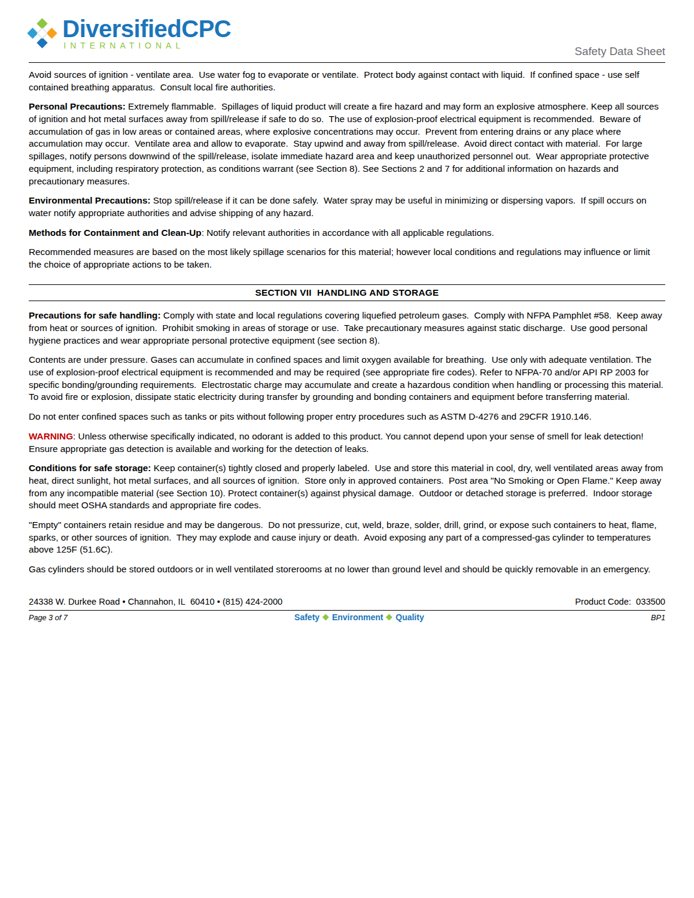Diversified CPC
INTERNATIONAL
Safety Data Sheet
Avoid sources of ignition - ventilate area. Use water fog to evaporate or ventilate. Protect body against contact with liquid. If confined space - use self contained breathing apparatus. Consult local fire authorities.
Personal Precautions: Extremely flammable. Spillages of liquid product will create a fire hazard and may form an explosive atmosphere. Keep all sources of ignition and hot metal surfaces away from spill/release if safe to do so. The use of explosion-proof electrical equipment is recommended. Beware of accumulation of gas in low areas or contained areas, where explosive concentrations may occur. Prevent from entering drains or any place where accumulation may occur. Ventilate area and allow to evaporate. Stay upwind and away from spill/release. Avoid direct contact with material. For large spillages, notify persons downwind of the spill/release, isolate immediate hazard area and keep unauthorized personnel out. Wear appropriate protective equipment, including respiratory protection, as conditions warrant (see Section 8). See Sections 2 and 7 for additional information on hazards and precautionary measures.
Environmental Precautions: Stop spill/release if it can be done safely. Water spray may be useful in minimizing or dispersing vapors. If spill occurs on water notify appropriate authorities and advise shipping of any hazard.
Methods for Containment and Clean-Up: Notify relevant authorities in accordance with all applicable regulations.
Recommended measures are based on the most likely spillage scenarios for this material; however local conditions and regulations may influence or limit the choice of appropriate actions to be taken.
SECTION VII HANDLING AND STORAGE
Precautions for safe handling: Comply with state and local regulations covering liquefied petroleum gases. Comply with NFPA Pamphlet #58. Keep away from heat or sources of ignition. Prohibit smoking in areas of storage or use. Take precautionary measures against static discharge. Use good personal hygiene practices and wear appropriate personal protective equipment (see section 8).
Contents are under pressure. Gases can accumulate in confined spaces and limit oxygen available for breathing. Use only with adequate ventilation. The use of explosion-proof electrical equipment is recommended and may be required (see appropriate fire codes). Refer to NFPA-70 and/or API RP 2003 for specific bonding/grounding requirements. Electrostatic charge may accumulate and create a hazardous condition when handling or processing this material. To avoid fire or explosion, dissipate static electricity during transfer by grounding and bonding containers and equipment before transferring material.
Do not enter confined spaces such as tanks or pits without following proper entry procedures such as ASTM D-4276 and 29CFR 1910.146.
WARNING: Unless otherwise specifically indicated, no odorant is added to this product. You cannot depend upon your sense of smell for leak detection! Ensure appropriate gas detection is available and working for the detection of leaks.
Conditions for safe storage: Keep container(s) tightly closed and properly labeled. Use and store this material in cool, dry, well ventilated areas away from heat, direct sunlight, hot metal surfaces, and all sources of ignition. Store only in approved containers. Post area "No Smoking or Open Flame." Keep away from any incompatible material (see Section 10). Protect container(s) against physical damage. Outdoor or detached storage is preferred. Indoor storage should meet OSHA standards and appropriate fire codes.
"Empty" containers retain residue and may be dangerous. Do not pressurize, cut, weld, braze, solder, drill, grind, or expose such containers to heat, flame, sparks, or other sources of ignition. They may explode and cause injury or death. Avoid exposing any part of a compressed-gas cylinder to temperatures above 125F (51.6C).
Gas cylinders should be stored outdoors or in well ventilated storerooms at no lower than ground level and should be quickly removable in an emergency.
24338 W. Durkee Road • Channahon, IL 60410 • (815) 424-2000 Product Code: 033500
Page 3 of 7 Safety ❖ Environment ❖ Quality BP1